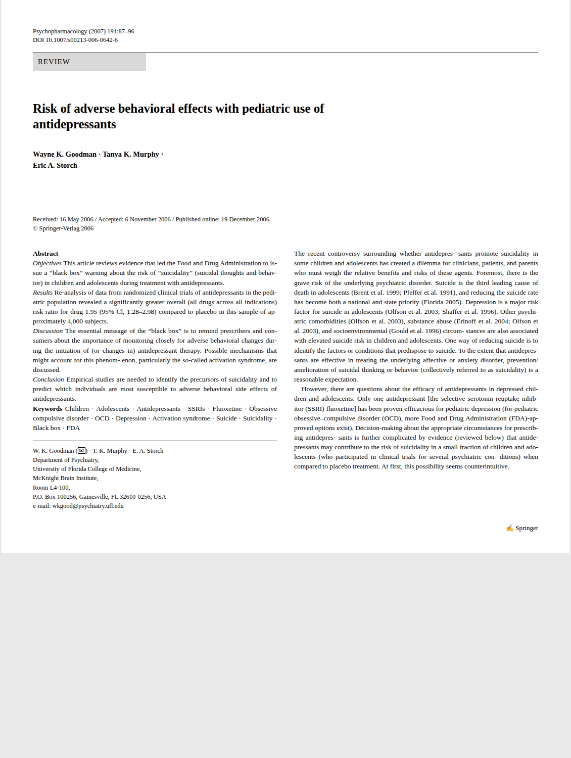Psychopharmacology (2007) 191:87–96
DOI 10.1007/s00213-006-0642-6
REVIEW
Risk of adverse behavioral effects with pediatric use of
antidepressants
Wayne K. Goodman · Tanya K. Murphy ·
Eric A. Storch
Received: 16 May 2006 / Accepted: 6 November 2006 / Published online: 19 December 2006
© Springer-Verlag 2006
Abstract
Objectives This article reviews evidence that led the Food and Drug Administration to issue a “black box” warning about the risk of “suicidality” (suicidal thoughts and behavior) in children and adolescents during treatment with antidepressants.
Results Re-analysis of data from randomized clinical trials of antidepressants in the pediatric population revealed a significantly greater overall (all drugs across all indications) risk ratio for drug 1.95 (95% Cl, 1.28–2.98) compared to placebo in this sample of approximately 4,000 subjects.
Discussion The essential message of the “black box” is to remind prescribers and consumers about the importance of monitoring closely for adverse behavioral changes during the initiation of (or changes in) antidepressant therapy. Possible mechanisms that might account for this phenom- enon, particularly the so-called activation syndrome, are discussed.
Conclusion Empirical studies are needed to identify the precursors of suicidality and to predict which individuals are most susceptible to adverse behavioral side effects of antidepressants.
Keywords Children · Adolescents · Antidepressants · SSRIs · Fluoxetine · Obsessive compulsive disorder · OCD · Depression · Activation syndrome · Suicide · Suicidality · Black box · FDA
W. K. Goodman (✉) · T. K. Murphy · E. A. Storch
Department of Psychiatry,
University of Florida College of Medicine,
McKnight Brain Institute,
Room L4-100,
P.O. Box 100256, Gainesville, FL 32610-0256, USA
e-mail: wkgood@psychiatry.ufl.edu
The recent controversy surrounding whether antidepres- sants promote suicidality in some children and adolescents has created a dilemma for clinicians, patients, and parents who must weigh the relative benefits and risks of these agents. Foremost, there is the grave risk of the underlying psychiatric disorder. Suicide is the third leading cause of death in adolescents (Brent et al. 1999; Pfeffer et al. 1991), and reducing the suicide rate has become both a national and state priority (Florida 2005). Depression is a major risk factor for suicide in adolescents (Olfson et al. 2003; Shaffer et al. 1996). Other psychiatric comorbidities (Olfson et al. 2003), substance abuse (Erinoff et al. 2004; Olfson et al. 2003), and socioenvironmental (Gould et al. 1996) circum- stances are also associated with elevated suicide risk in children and adolescents. One way of reducing suicide is to identify the factors or conditions that predispose to suicide. To the extent that antidepressants are effective in treating the underlying affective or anxiety disorder, prevention/ amelioration of suicidal thinking or behavior (collectively referred to as suicidality) is a reasonable expectation.
However, there are questions about the efficacy of antidepressants in depressed children and adolescents. Only one antidepressant [the selective serotonin reuptake inhib- itor (SSRI) fluoxetine] has been proven efficacious for pediatric depression (for pediatric obsessive–compulsive disorder (OCD), more Food and Drug Administration (FDA)-approved options exist). Decision-making about the appropriate circumstances for prescribing antidepres- sants is further complicated by evidence (reviewed below) that antidepressants may contribute to the risk of suicidality in a small fraction of children and adolescents (who participated in clinical trials for several psychiatric con- ditions) when compared to placebo treatment. At first, this possibility seems counterintuitive.
✍ Springer